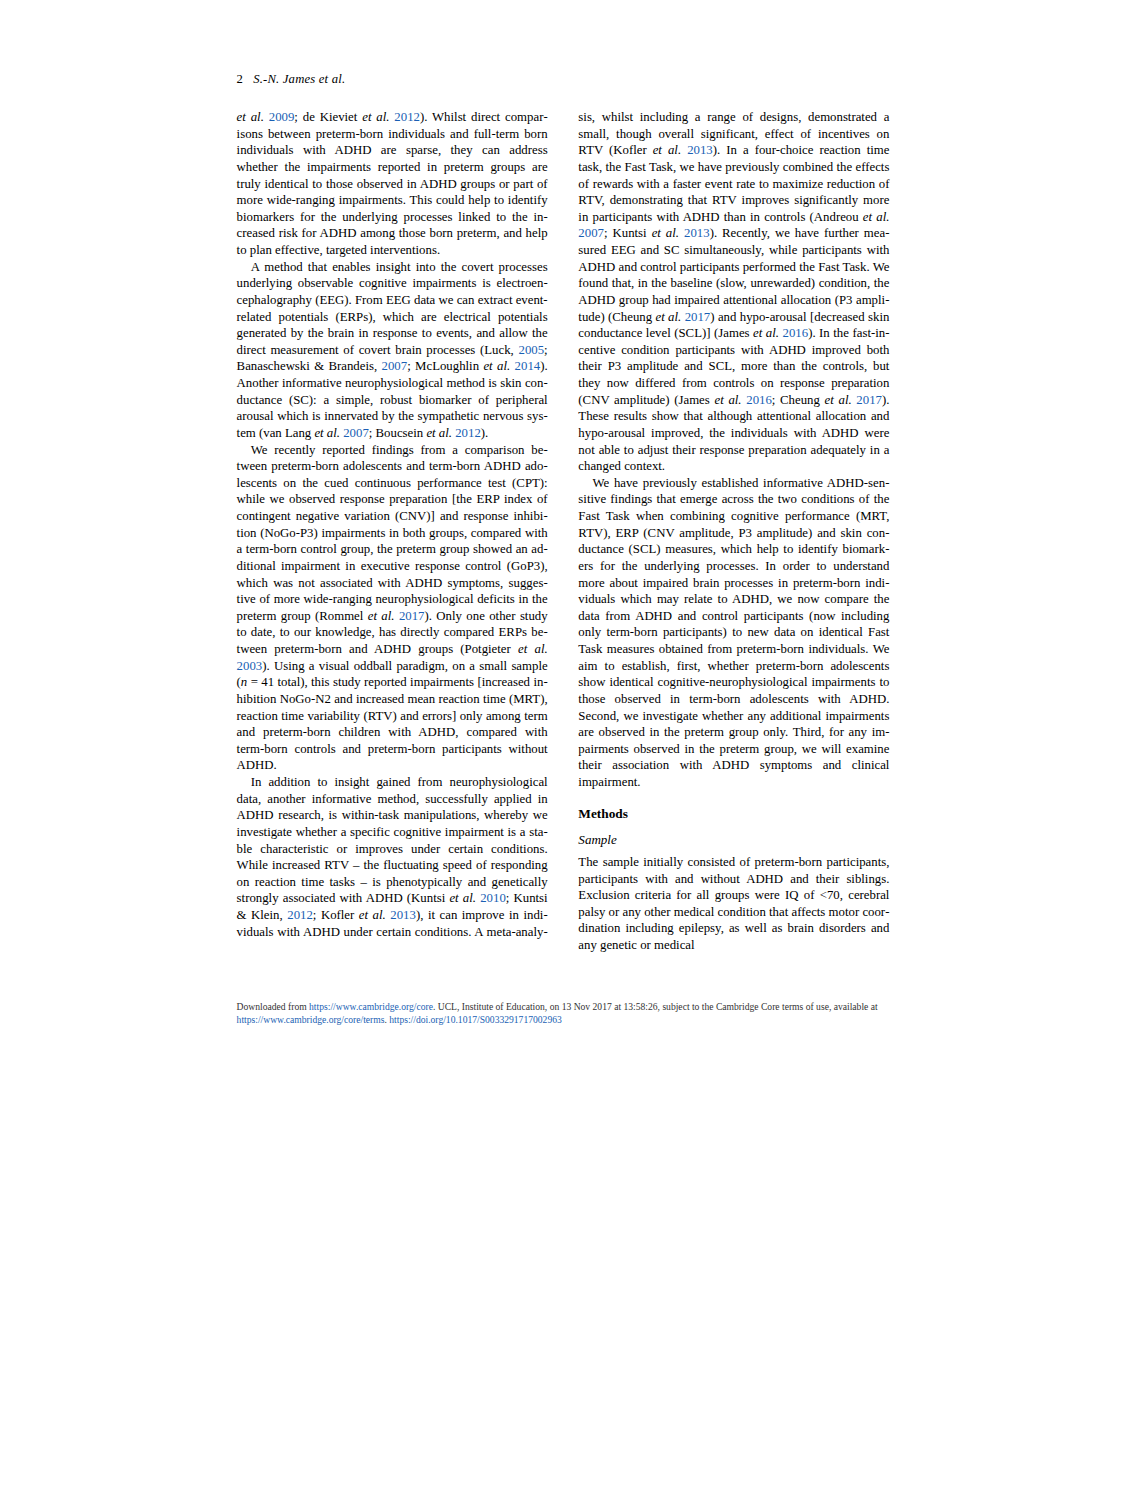2 S.-N. James et al.
et al. 2009; de Kieviet et al. 2012). Whilst direct comparisons between preterm-born individuals and full-term born individuals with ADHD are sparse, they can address whether the impairments reported in preterm groups are truly identical to those observed in ADHD groups or part of more wide-ranging impairments. This could help to identify biomarkers for the underlying processes linked to the increased risk for ADHD among those born preterm, and help to plan effective, targeted interventions.
A method that enables insight into the covert processes underlying observable cognitive impairments is electroencephalography (EEG). From EEG data we can extract event-related potentials (ERPs), which are electrical potentials generated by the brain in response to events, and allow the direct measurement of covert brain processes (Luck, 2005; Banaschewski & Brandeis, 2007; McLoughlin et al. 2014). Another informative neurophysiological method is skin conductance (SC): a simple, robust biomarker of peripheral arousal which is innervated by the sympathetic nervous system (van Lang et al. 2007; Boucsein et al. 2012).
We recently reported findings from a comparison between preterm-born adolescents and term-born ADHD adolescents on the cued continuous performance test (CPT): while we observed response preparation [the ERP index of contingent negative variation (CNV)] and response inhibition (NoGo-P3) impairments in both groups, compared with a term-born control group, the preterm group showed an additional impairment in executive response control (GoP3), which was not associated with ADHD symptoms, suggestive of more wide-ranging neurophysiological deficits in the preterm group (Rommel et al. 2017). Only one other study to date, to our knowledge, has directly compared ERPs between preterm-born and ADHD groups (Potgieter et al. 2003). Using a visual oddball paradigm, on a small sample (n = 41 total), this study reported impairments [increased inhibition NoGo-N2 and increased mean reaction time (MRT), reaction time variability (RTV) and errors] only among term and preterm-born children with ADHD, compared with term-born controls and preterm-born participants without ADHD.
In addition to insight gained from neurophysiological data, another informative method, successfully applied in ADHD research, is within-task manipulations, whereby we investigate whether a specific cognitive impairment is a stable characteristic or improves under certain conditions. While increased RTV – the fluctuating speed of responding on reaction time tasks – is phenotypically and genetically strongly associated with ADHD (Kuntsi et al. 2010; Kuntsi & Klein, 2012; Kofler et al. 2013), it can improve in individuals with ADHD under certain conditions. A meta-analysis, whilst including a range of designs, demonstrated a small, though overall significant, effect of incentives on RTV (Kofler et al. 2013). In a four-choice reaction time task, the Fast Task, we have previously combined the effects of rewards with a faster event rate to maximize reduction of RTV, demonstrating that RTV improves significantly more in participants with ADHD than in controls (Andreou et al. 2007; Kuntsi et al. 2013). Recently, we have further measured EEG and SC simultaneously, while participants with ADHD and control participants performed the Fast Task. We found that, in the baseline (slow, unrewarded) condition, the ADHD group had impaired attentional allocation (P3 amplitude) (Cheung et al. 2017) and hypo-arousal [decreased skin conductance level (SCL)] (James et al. 2016). In the fast-incentive condition participants with ADHD improved both their P3 amplitude and SCL, more than the controls, but they now differed from controls on response preparation (CNV amplitude) (James et al. 2016; Cheung et al. 2017). These results show that although attentional allocation and hypo-arousal improved, the individuals with ADHD were not able to adjust their response preparation adequately in a changed context.
We have previously established informative ADHD-sensitive findings that emerge across the two conditions of the Fast Task when combining cognitive performance (MRT, RTV), ERP (CNV amplitude, P3 amplitude) and skin conductance (SCL) measures, which help to identify biomarkers for the underlying processes. In order to understand more about impaired brain processes in preterm-born individuals which may relate to ADHD, we now compare the data from ADHD and control participants (now including only term-born participants) to new data on identical Fast Task measures obtained from preterm-born individuals. We aim to establish, first, whether preterm-born adolescents show identical cognitive-neurophysiological impairments to those observed in term-born adolescents with ADHD. Second, we investigate whether any additional impairments are observed in the preterm group only. Third, for any impairments observed in the preterm group, we will examine their association with ADHD symptoms and clinical impairment.
Methods
Sample
The sample initially consisted of preterm-born participants, participants with and without ADHD and their siblings. Exclusion criteria for all groups were IQ of <70, cerebral palsy or any other medical condition that affects motor coordination including epilepsy, as well as brain disorders and any genetic or medical
Downloaded from https://www.cambridge.org/core. UCL, Institute of Education, on 13 Nov 2017 at 13:58:26, subject to the Cambridge Core terms of use, available at
https://www.cambridge.org/core/terms. https://doi.org/10.1017/S0033291717002963